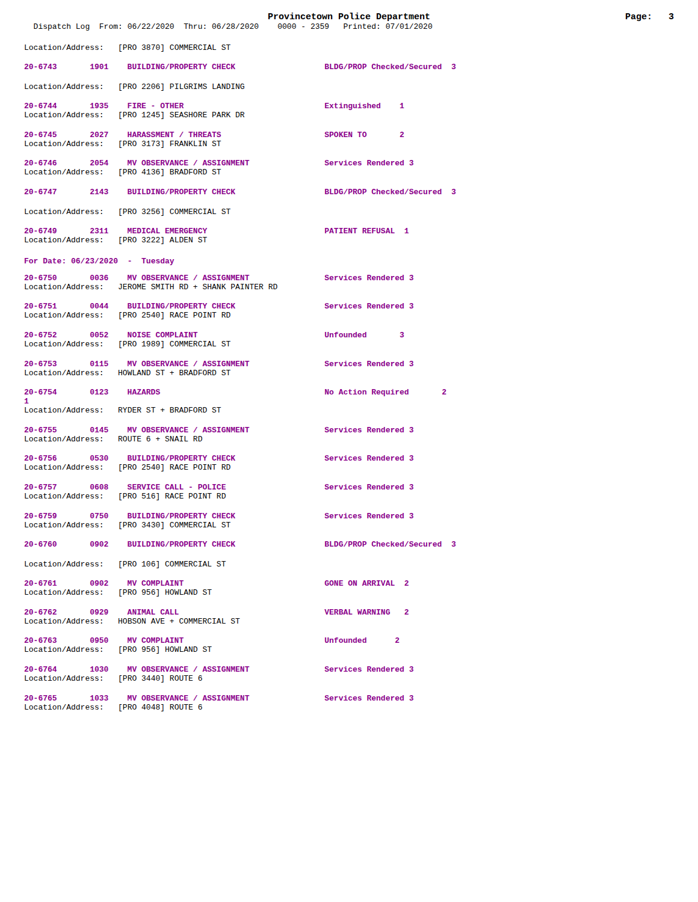Provincetown Police Department Page: 3
Dispatch Log From: 06/22/2020 Thru: 06/28/2020 0000 - 2359 Printed: 07/01/2020
Location/Address: [PRO 3870] COMMERCIAL ST
20-67431901 BUILDING/PROPERTY CHECK BLDG/PROP Checked/Secured 3
Location/Address: [PRO 2206] PILGRIMS LANDING
20-67441935 FIRE - OTHER Extinguished 1
Location/Address: [PRO 1245] SEASHORE PARK DR
20-67452027 HARASSMENT / THREATS SPOKEN TO 2
Location/Address: [PRO 3173] FRANKLIN ST
20-67462054 MV OBSERVANCE / ASSIGNMENT Services Rendered 3
Location/Address: [PRO 4136] BRADFORD ST
20-67472143 BUILDING/PROPERTY CHECK BLDG/PROP Checked/Secured 3
Location/Address: [PRO 3256] COMMERCIAL ST
20-67492311 MEDICAL EMERGENCY PATIENT REFUSAL 1
Location/Address: [PRO 3222] ALDEN ST
For Date: 06/23/2020 - Tuesday
20-67500036 MV OBSERVANCE / ASSIGNMENT Services Rendered 3
Location/Address: JEROME SMITH RD + SHANK PAINTER RD
20-67510044 BUILDING/PROPERTY CHECK Services Rendered 3
Location/Address: [PRO 2540] RACE POINT RD
20-67520052 NOISE COMPLAINT Unfounded 3
Location/Address: [PRO 1989] COMMERCIAL ST
20-67530115 MV OBSERVANCE / ASSIGNMENT Services Rendered 3
Location/Address: HOWLAND ST + BRADFORD ST
20-67540123 HAZARDS No Action Required 2
1
Location/Address: RYDER ST + BRADFORD ST
20-67550145 MV OBSERVANCE / ASSIGNMENT Services Rendered 3
Location/Address: ROUTE 6 + SNAIL RD
20-67560530 BUILDING/PROPERTY CHECK Services Rendered 3
Location/Address: [PRO 2540] RACE POINT RD
20-67570608 SERVICE CALL - POLICE Services Rendered 3
Location/Address: [PRO 516] RACE POINT RD
20-67590750 BUILDING/PROPERTY CHECK Services Rendered 3
Location/Address: [PRO 3430] COMMERCIAL ST
20-67600902 BUILDING/PROPERTY CHECK BLDG/PROP Checked/Secured 3
Location/Address: [PRO 106] COMMERCIAL ST
20-67610902 MV COMPLAINT GONE ON ARRIVAL 2
Location/Address: [PRO 956] HOWLAND ST
20-67620929 ANIMAL CALL VERBAL WARNING 2
Location/Address: HOBSON AVE + COMMERCIAL ST
20-67630950 MV COMPLAINT Unfounded 2
Location/Address: [PRO 956] HOWLAND ST
20-67641030 MV OBSERVANCE / ASSIGNMENT Services Rendered 3
Location/Address: [PRO 3440] ROUTE 6
20-67651033 MV OBSERVANCE / ASSIGNMENT Services Rendered 3
Location/Address: [PRO 4048] ROUTE 6